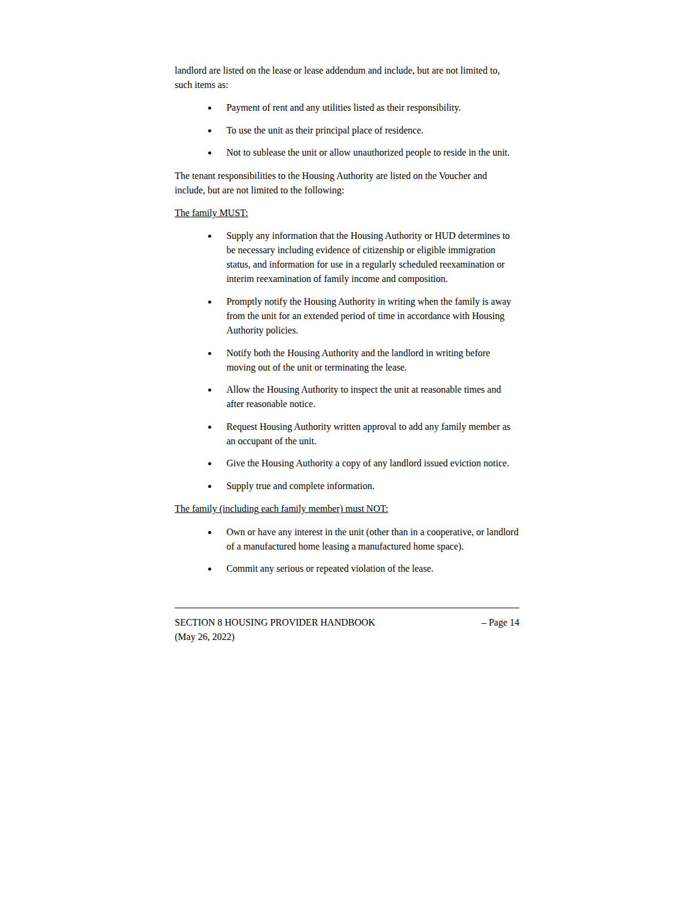landlord are listed on the lease or lease addendum and include, but are not limited to, such items as:
Payment of rent and any utilities listed as their responsibility.
To use the unit as their principal place of residence.
Not to sublease the unit or allow unauthorized people to reside in the unit.
The tenant responsibilities to the Housing Authority are listed on the Voucher and include, but are not limited to the following:
The family MUST:
Supply any information that the Housing Authority or HUD determines to be necessary including evidence of citizenship or eligible immigration status, and information for use in a regularly scheduled reexamination or interim reexamination of family income and composition.
Promptly notify the Housing Authority in writing when the family is away from the unit for an extended period of time in accordance with Housing Authority policies.
Notify both the Housing Authority and the landlord in writing before moving out of the unit or terminating the lease.
Allow the Housing Authority to inspect the unit at reasonable times and after reasonable notice.
Request Housing Authority written approval to add any family member as an occupant of the unit.
Give the Housing Authority a copy of any landlord issued eviction notice.
Supply true and complete information.
The family (including each family member) must NOT:
Own or have any interest in the unit (other than in a cooperative, or landlord of a manufactured home leasing a manufactured home space).
Commit any serious or repeated violation of the lease.
SECTION 8 HOUSING PROVIDER HANDBOOK
(May 26, 2022)
– Page 14